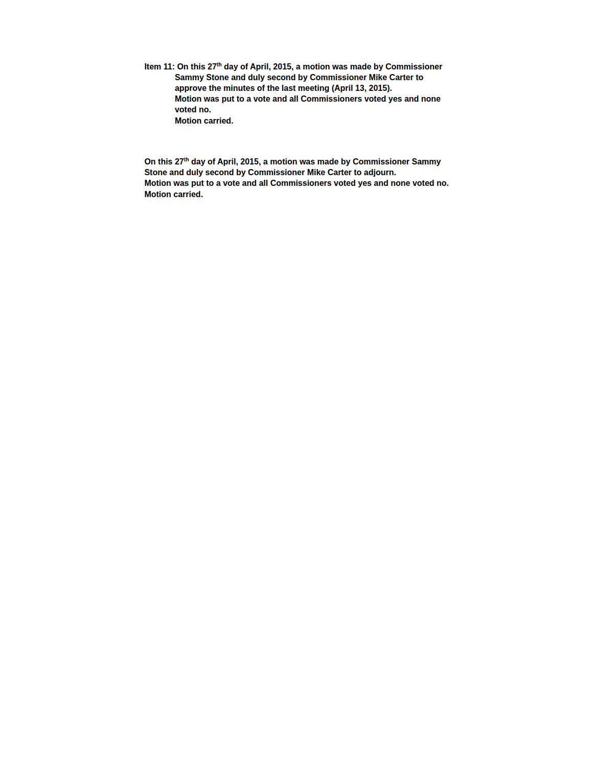Item 11: On this 27th day of April, 2015, a motion was made by Commissioner Sammy Stone and duly second by Commissioner Mike Carter to approve the minutes of the last meeting (April 13, 2015).
Motion was put to a vote and all Commissioners voted yes and none voted no.
Motion carried.
On this 27th day of April, 2015, a motion was made by Commissioner Sammy Stone and duly second by Commissioner Mike Carter to adjourn.
Motion was put to a vote and all Commissioners voted yes and none voted no.
Motion carried.